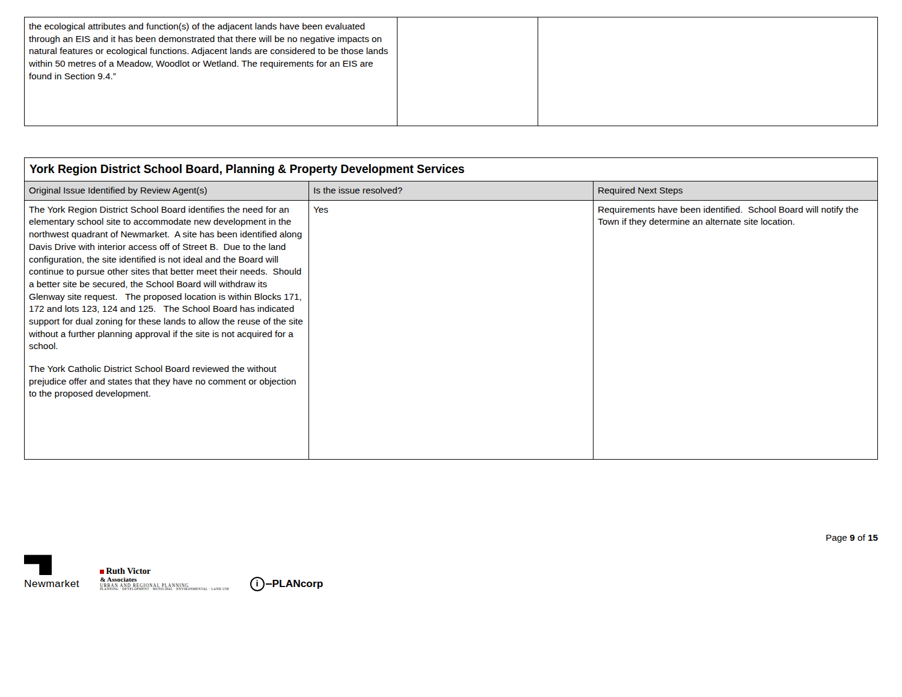| the ecological attributes and function(s) of the adjacent lands have been evaluated through an EIS and it has been demonstrated that there will be no negative impacts on natural features or ecological functions. Adjacent lands are considered to be those lands within 50 metres of a Meadow, Woodlot or Wetland. The requirements for an EIS are found in Section 9.4.” | | |
| York Region District School Board, Planning & Property Development Services |
| Original Issue Identified by Review Agent(s) | Is the issue resolved? | Required Next Steps |
| The York Region District School Board identifies the need for an elementary school site to accommodate new development in the northwest quadrant of Newmarket. A site has been identified along Davis Drive with interior access off of Street B. Due to the land configuration, the site identified is not ideal and the Board will continue to pursue other sites that better meet their needs. Should a better site be secured, the School Board will withdraw its Glenway site request. The proposed location is within Blocks 171, 172 and lots 123, 124 and 125. The School Board has indicated support for dual zoning for these lands to allow the reuse of the site without a further planning approval if the site is not acquired for a school. The York Catholic District School Board reviewed the without prejudice offer and states that they have no comment or objection to the proposed development. | Yes | Requirements have been identified. School Board will notify the Town if they determine an alternate site location. |
Page 9 of 15
Newmarket
Ruth Victor
& Associates
URBAN AND REGIONAL PLANNING
PLANNING · DEVELOPMENT · MUNICIPAL · ENVIRONMENTAL · LAND USE
i
PLANcorp